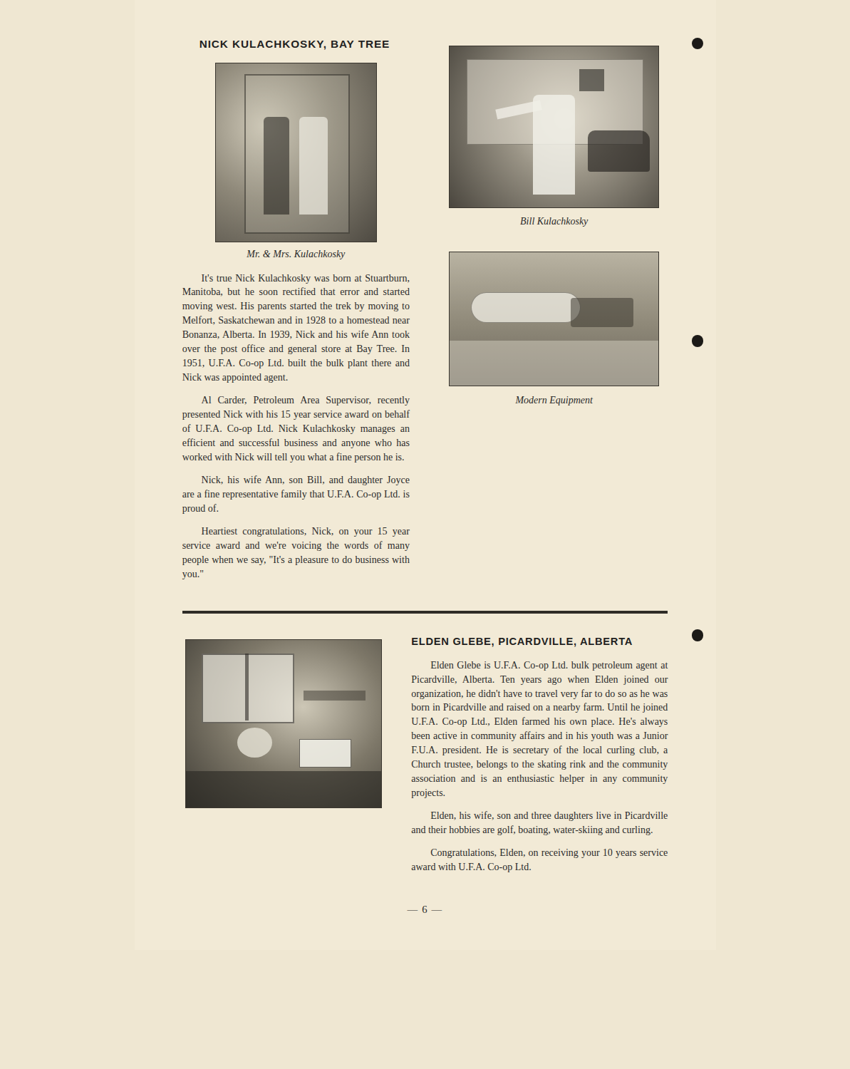NICK KULACHKOSKY, BAY TREE
Mr. & Mrs. Kulachkosky
It's true Nick Kulachkosky was born at Stuartburn, Manitoba, but he soon rectified that error and started moving west. His parents started the trek by moving to Melfort, Saskatchewan and in 1928 to a homestead near Bonanza, Alberta. In 1939, Nick and his wife Ann took over the post office and general store at Bay Tree. In 1951, U.F.A. Co-op Ltd. built the bulk plant there and Nick was appointed agent.
Al Carder, Petroleum Area Supervisor, recently presented Nick with his 15 year service award on behalf of U.F.A. Co-op Ltd. Nick Kulachkosky manages an efficient and successful business and anyone who has worked with Nick will tell you what a fine person he is.
Nick, his wife Ann, son Bill, and daughter Joyce are a fine representative family that U.F.A. Co-op Ltd. is proud of.
Heartiest congratulations, Nick, on your 15 year service award and we're voicing the words of many people when we say, "It's a pleasure to do business with you."
Bill Kulachkosky
Modern Equipment
ELDEN GLEBE, PICARDVILLE, ALBERTA
Elden Glebe is U.F.A. Co-op Ltd. bulk petroleum agent at Picardville, Alberta. Ten years ago when Elden joined our organization, he didn't have to travel very far to do so as he was born in Picardville and raised on a nearby farm. Until he joined U.F.A. Co-op Ltd., Elden farmed his own place. He's always been active in community affairs and in his youth was a Junior F.U.A. president. He is secretary of the local curling club, a Church trustee, belongs to the skating rink and the community association and is an enthusiastic helper in any community projects.
Elden, his wife, son and three daughters live in Picardville and their hobbies are golf, boating, water-skiing and curling.
Congratulations, Elden, on receiving your 10 years service award with U.F.A. Co-op Ltd.
— 6 —